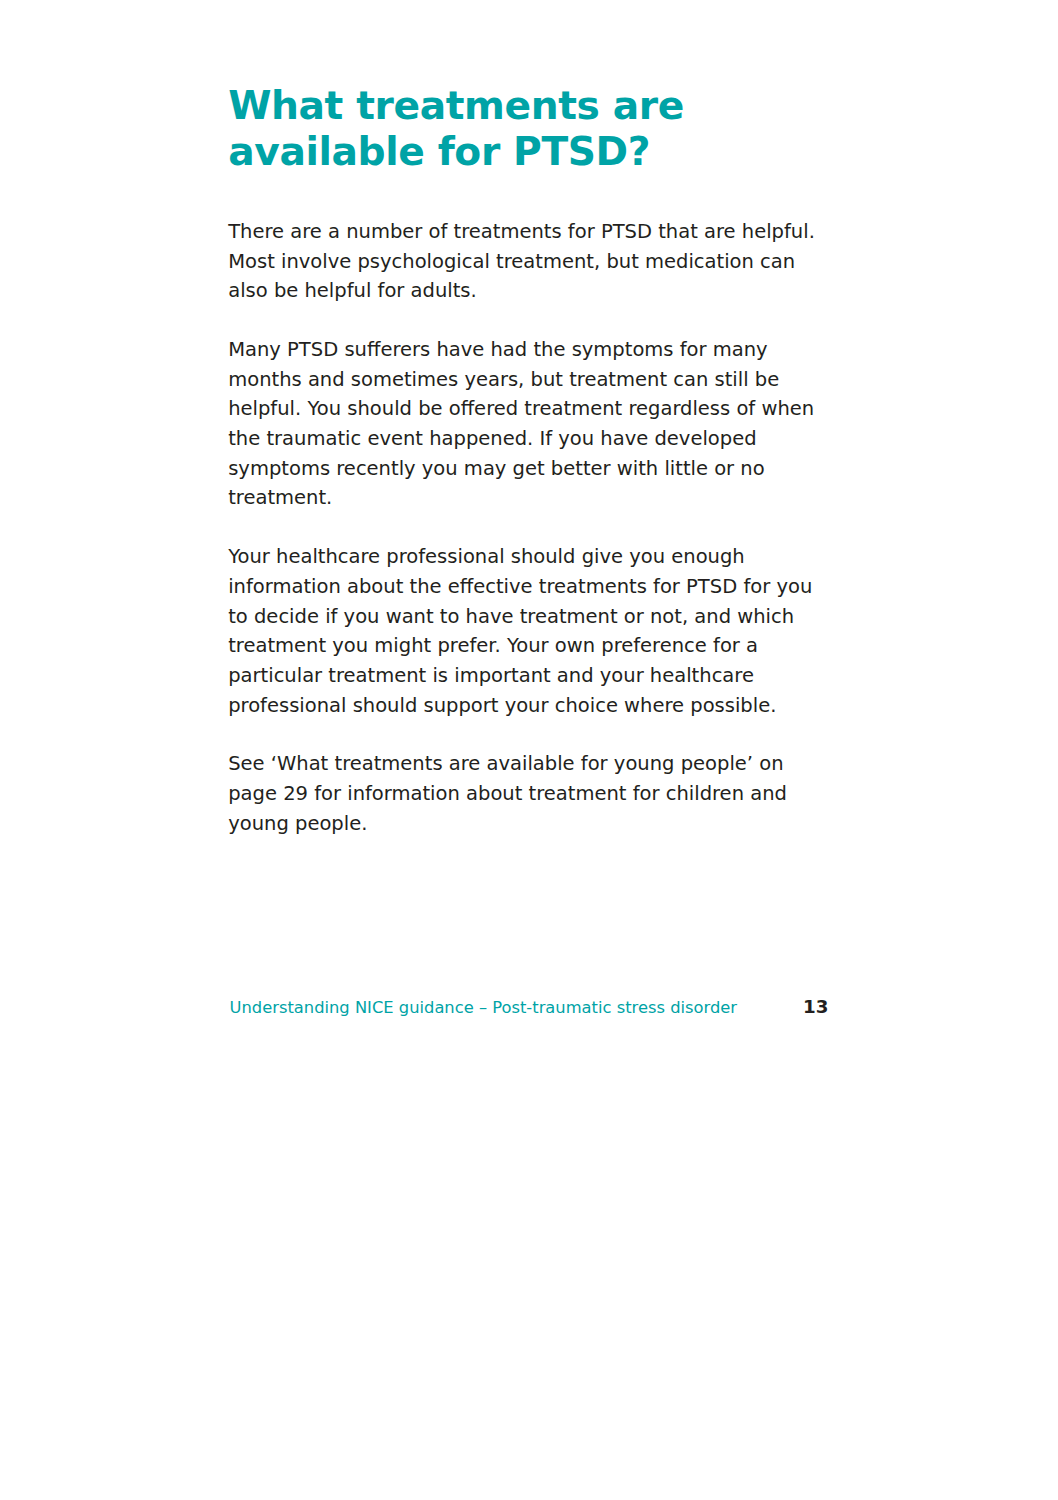What treatments are
available for PTSD?
There are a number of treatments for PTSD that are helpful. Most involve psychological treatment, but medication can also be helpful for adults.
Many PTSD sufferers have had the symptoms for many months and sometimes years, but treatment can still be helpful. You should be offered treatment regardless of when the traumatic event happened. If you have developed symptoms recently you may get better with little or no treatment.
Your healthcare professional should give you enough information about the effective treatments for PTSD for you to decide if you want to have treatment or not, and which treatment you might prefer. Your own preference for a particular treatment is important and your healthcare professional should support your choice where possible.
See ‘What treatments are available for young people’ on page 29 for information about treatment for children and young people.
Understanding NICE guidance – Post-traumatic stress disorder 13